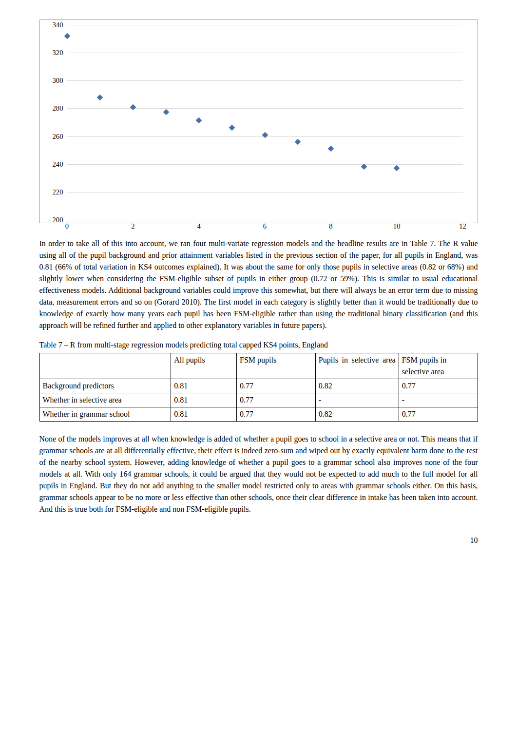340
320
300
280
260
240
220
200
0
2
4
6
8
10
12
In order to take all of this into account, we ran four multi-variate regression models and the headline results are in Table 7. The R value using all of the pupil background and prior attainment variables listed in the previous section of the paper, for all pupils in England, was 0.81 (66% of total variation in KS4 outcomes explained). It was about the same for only those pupils in selective areas (0.82 or 68%) and slightly lower when considering the FSM-eligible subset of pupils in either group (0.72 or 59%). This is similar to usual educational effectiveness models. Additional background variables could improve this somewhat, but there will always be an error term due to missing data, measurement errors and so on (Gorard 2010). The first model in each category is slightly better than it would be traditionally due to knowledge of exactly how many years each pupil has been FSM-eligible rather than using the traditional binary classification (and this approach will be refined further and applied to other explanatory variables in future papers).
Table 7 – R from multi-stage regression models predicting total capped KS4 points, England
| | All pupils | FSM pupils | Pupils in selective area | FSM pupils in selective area |
| --- | --- | --- | --- | --- |
| Background predictors | 0.81 | 0.77 | 0.82 | 0.77 |
| Whether in selective area | 0.81 | 0.77 | - | - |
| Whether in grammar school | 0.81 | 0.77 | 0.82 | 0.77 |
None of the models improves at all when knowledge is added of whether a pupil goes to school in a selective area or not. This means that if grammar schools are at all differentially effective, their effect is indeed zero-sum and wiped out by exactly equivalent harm done to the rest of the nearby school system. However, adding knowledge of whether a pupil goes to a grammar school also improves none of the four models at all. With only 164 grammar schools, it could be argued that they would not be expected to add much to the full model for all pupils in England. But they do not add anything to the smaller model restricted only to areas with grammar schools either. On this basis, grammar schools appear to be no more or less effective than other schools, once their clear difference in intake has been taken into account. And this is true both for FSM-eligible and non FSM-eligible pupils.
10